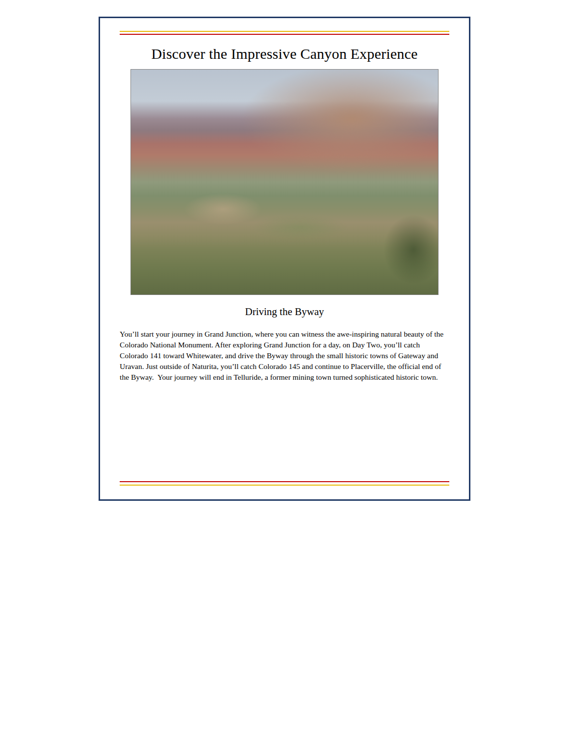Discover the Impressive Canyon Experience
Driving the Byway
You’ll start your journey in Grand Junction, where you can witness the awe-inspiring natural beauty of the Colorado National Monument. After exploring Grand Junction for a day, on Day Two, you’ll catch Colorado 141 toward Whitewater, and drive the Byway through the small historic towns of Gateway and Uravan. Just outside of Naturita, you’ll catch Colorado 145 and continue to Placerville, the official end of the Byway. Your journey will end in Telluride, a former mining town turned sophisticated historic town.